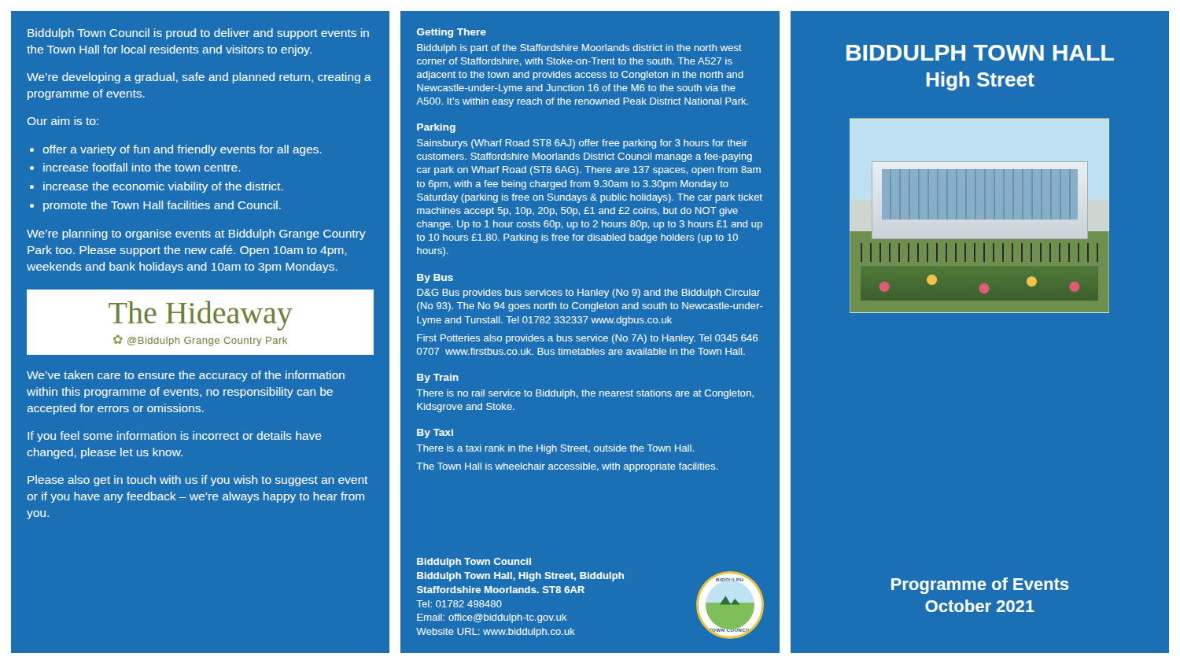Biddulph Town Council is proud to deliver and support events in the Town Hall for local residents and visitors to enjoy.
We’re developing a gradual, safe and planned return, creating a programme of events.
Our aim is to:
offer a variety of fun and friendly events for all ages.
increase footfall into the town centre.
increase the economic viability of the district.
promote the Town Hall facilities and Council.
We’re planning to organise events at Biddulph Grange Country Park too. Please support the new café. Open 10am to 4pm, weekends and bank holidays and 10am to 3pm Mondays.
The Hideaway ✿ @Biddulph Grange Country Park
We’ve taken care to ensure the accuracy of the information within this programme of events, no responsibility can be accepted for errors or omissions.
If you feel some information is incorrect or details have changed, please let us know.
Please also get in touch with us if you wish to suggest an event or if you have any feedback – we’re always happy to hear from you.
Getting There
Biddulph is part of the Staffordshire Moorlands district in the north west corner of Staffordshire, with Stoke-on-Trent to the south. The A527 is adjacent to the town and provides access to Congleton in the north and Newcastle-under-Lyme and Junction 16 of the M6 to the south via the A500. It’s within easy reach of the renowned Peak District National Park.
Parking
Sainsburys (Wharf Road ST8 6AJ) offer free parking for 3 hours for their customers. Staffordshire Moorlands District Council manage a fee-paying car park on Wharf Road (ST8 6AG). There are 137 spaces, open from 8am to 6pm, with a fee being charged from 9.30am to 3.30pm Monday to Saturday (parking is free on Sundays & public holidays). The car park ticket machines accept 5p, 10p, 20p, 50p, £1 and £2 coins, but do NOT give change. Up to 1 hour costs 60p, up to 2 hours 80p, up to 3 hours £1 and up to 10 hours £1.80. Parking is free for disabled badge holders (up to 10 hours).
By Bus
D&G Bus provides bus services to Hanley (No 9) and the Biddulph Circular (No 93). The No 94 goes north to Congleton and south to Newcastle-under-Lyme and Tunstall. Tel 01782 332337 www.dgbus.co.uk
First Potteries also provides a bus service (No 7A) to Hanley. Tel 0345 646 0707 www.firstbus.co.uk. Bus timetables are available in the Town Hall.
By Train
There is no rail service to Biddulph, the nearest stations are at Congleton, Kidsgrove and Stoke.
By Taxi
There is a taxi rank in the High Street, outside the Town Hall.
The Town Hall is wheelchair accessible, with appropriate facilities.
Biddulph Town Council Biddulph Town Hall, High Street, Biddulph Staffordshire Moorlands. ST8 6AR Tel: 01782 498480
Email: office@biddulph-tc.gov.uk
Website URL: www.biddulph.co.uk
BIDDULPH TOWN COUNCIL
BIDDULPH TOWN HALLHigh Street
Programme of Events
October 2021